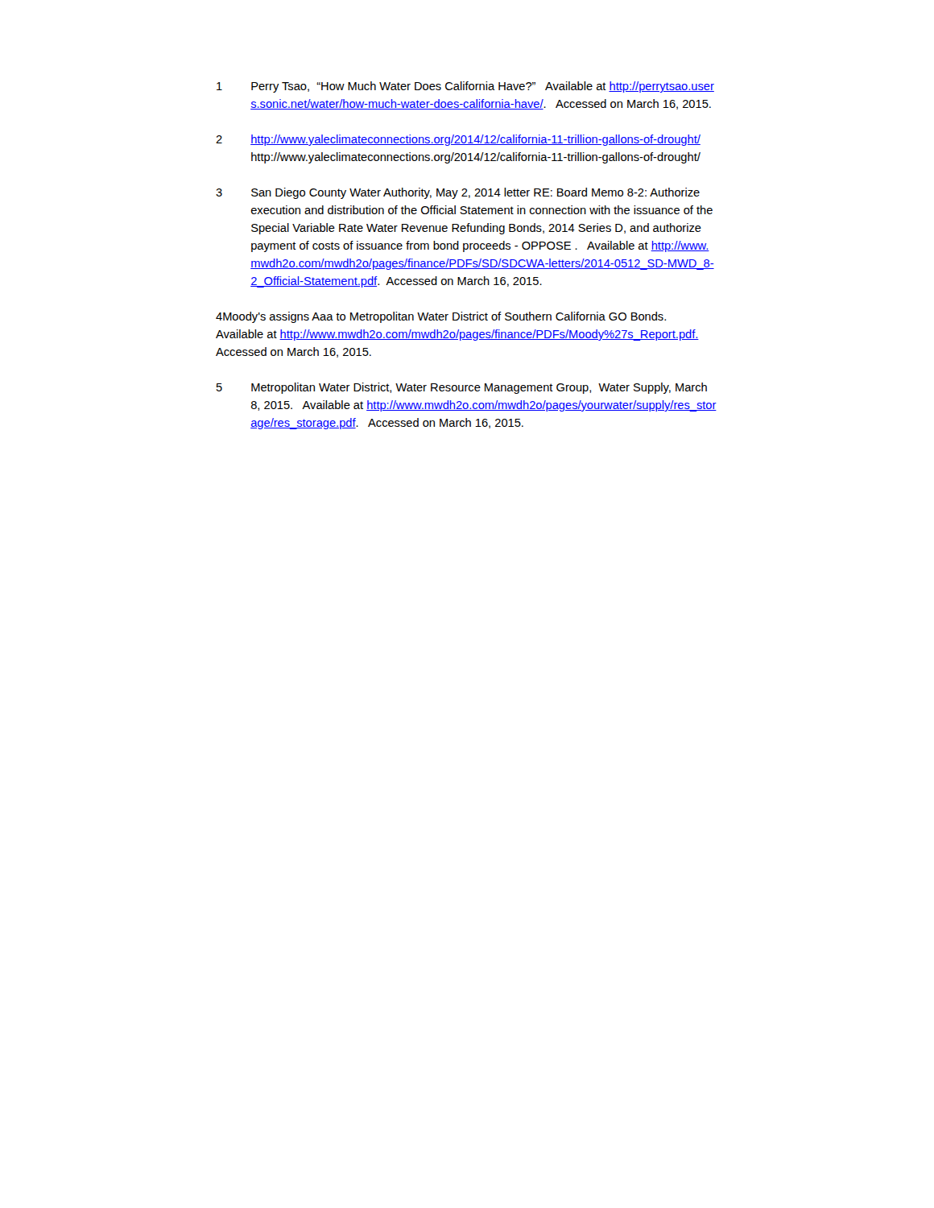1 Perry Tsao, “How Much Water Does California Have?” Available at http://perrytsao.users.sonic.net/water/how-much-water-does-california-have/. Accessed on March 16, 2015.
2 http://www.yaleclimateconnections.org/2014/12/california-11-trillion-gallons-of-drought/http://www.yaleclimateconnections.org/2014/12/california-11-trillion-gallons-of-drought/
3 San Diego County Water Authority, May 2, 2014 letter RE: Board Memo 8-2: Authorize execution and distribution of the Official Statement in connection with the issuance of the Special Variable Rate Water Revenue Refunding Bonds, 2014 Series D, and authorize payment of costs of issuance from bond proceeds - OPPOSE . Available at http://www.mwdh2o.com/mwdh2o/pages/finance/PDFs/SD/SDCWA-letters/2014-0512_SD-MWD_8-2_Official-Statement.pdf. Accessed on March 16, 2015.
4 Moody's assigns Aaa to Metropolitan Water District of Southern California GO Bonds. Available at http://www.mwdh2o.com/mwdh2o/pages/finance/PDFs/Moody%27s_Report.pdf. Accessed on March 16, 2015.
5 Metropolitan Water District, Water Resource Management Group, Water Supply, March 8, 2015. Available at http://www.mwdh2o.com/mwdh2o/pages/yourwater/supply/res_storage/res_storage.pdf. Accessed on March 16, 2015.